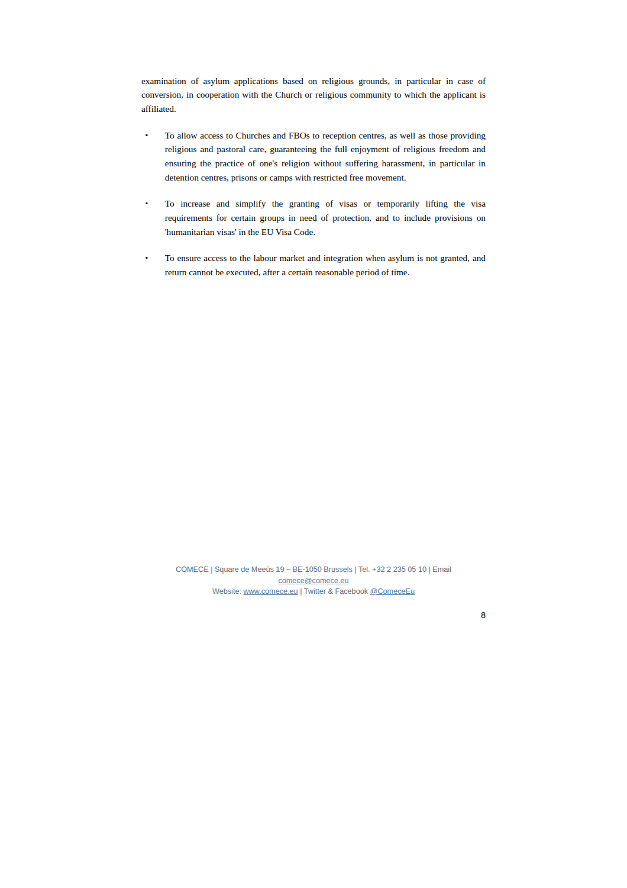examination of asylum applications based on religious grounds, in particular in case of conversion, in cooperation with the Church or religious community to which the applicant is affiliated.
To allow access to Churches and FBOs to reception centres, as well as those providing religious and pastoral care, guaranteeing the full enjoyment of religious freedom and ensuring the practice of one's religion without suffering harassment, in particular in detention centres, prisons or camps with restricted free movement.
To increase and simplify the granting of visas or temporarily lifting the visa requirements for certain groups in need of protection, and to include provisions on 'humanitarian visas' in the EU Visa Code.
To ensure access to the labour market and integration when asylum is not granted, and return cannot be executed, after a certain reasonable period of time.
COMECE | Square de Meeûs 19 – BE-1050 Brussels | Tel. +32 2 235 05 10 | Email comece@comece.eu
Website: www.comece.eu | Twitter & Facebook @ComeceEu
8